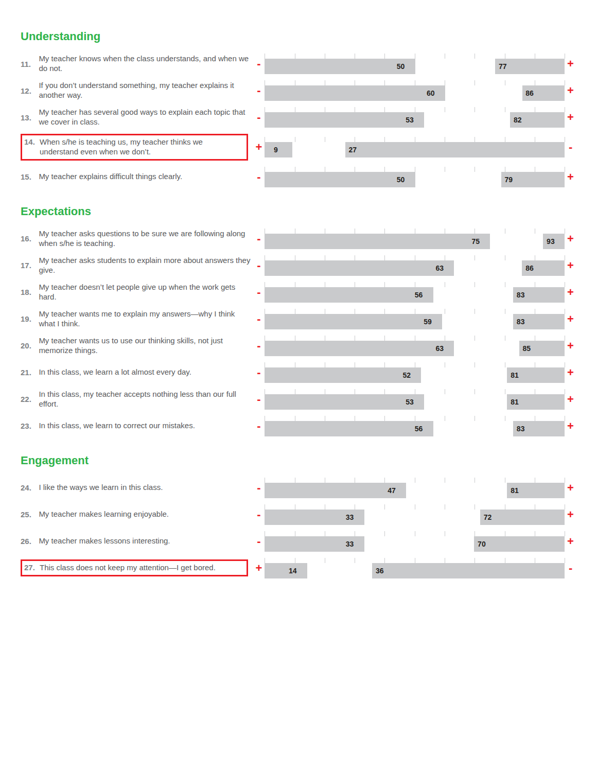Understanding
| 11. | My teacher knows when the class understands, and when we do not. | - | 50 77 | + |
| 12. | If you don’t understand something, my teacher explains it another way. | - | 60 86 | + |
| 13. | My teacher has several good ways to explain each topic that we cover in class. | - | 53 82 | + |
| 14. When s/he is teaching us, my teacher thinks we understand even when we don’t. | + | 9 27 | - |
| 15. | My teacher explains difficult things clearly. | - | 50 79 | + |
Expectations
| 16. | My teacher asks questions to be sure we are following along when s/he is teaching. | - | 75 93 | + |
| 17. | My teacher asks students to explain more about answers they give. | - | 63 86 | + |
| 18. | My teacher doesn’t let people give up when the work gets hard. | - | 56 83 | + |
| 19. | My teacher wants me to explain my answers—why I think what I think. | - | 59 83 | + |
| 20. | My teacher wants us to use our thinking skills, not just memorize things. | - | 63 85 | + |
| 21. | In this class, we learn a lot almost every day. | - | 52 81 | + |
| 22. | In this class, my teacher accepts nothing less than our full effort. | - | 53 81 | + |
| 23. | In this class, we learn to correct our mistakes. | - | 56 83 | + |
Engagement
| 24. | I like the ways we learn in this class. | - | 47 81 | + |
| 25. | My teacher makes learning enjoyable. | - | 33 72 | + |
| 26. | My teacher makes lessons interesting. | - | 33 70 | + |
| 27. This class does not keep my attention—I get bored. | + | 14 36 | - |